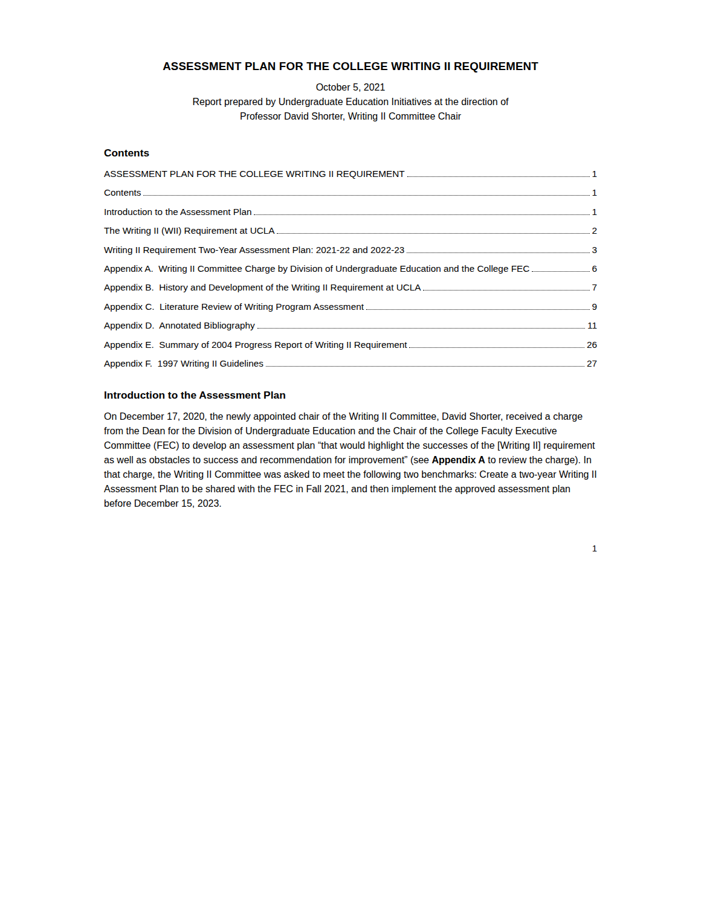ASSESSMENT PLAN FOR THE COLLEGE WRITING II REQUIREMENT
October 5, 2021
Report prepared by Undergraduate Education Initiatives at the direction of
Professor David Shorter, Writing II Committee Chair
Contents
ASSESSMENT PLAN FOR THE COLLEGE WRITING II REQUIREMENT 1
Contents 1
Introduction to the Assessment Plan 1
The Writing II (WII) Requirement at UCLA 2
Writing II Requirement Two-Year Assessment Plan: 2021-22 and 2022-23 3
Appendix A. Writing II Committee Charge by Division of Undergraduate Education and the College FEC 6
Appendix B. History and Development of the Writing II Requirement at UCLA 7
Appendix C. Literature Review of Writing Program Assessment 9
Appendix D. Annotated Bibliography 11
Appendix E. Summary of 2004 Progress Report of Writing II Requirement 26
Appendix F. 1997 Writing II Guidelines 27
Introduction to the Assessment Plan
On December 17, 2020, the newly appointed chair of the Writing II Committee, David Shorter, received a charge from the Dean for the Division of Undergraduate Education and the Chair of the College Faculty Executive Committee (FEC) to develop an assessment plan “that would highlight the successes of the [Writing II] requirement as well as obstacles to success and recommendation for improvement” (see Appendix A to review the charge). In that charge, the Writing II Committee was asked to meet the following two benchmarks: Create a two-year Writing II Assessment Plan to be shared with the FEC in Fall 2021, and then implement the approved assessment plan before December 15, 2023.
1